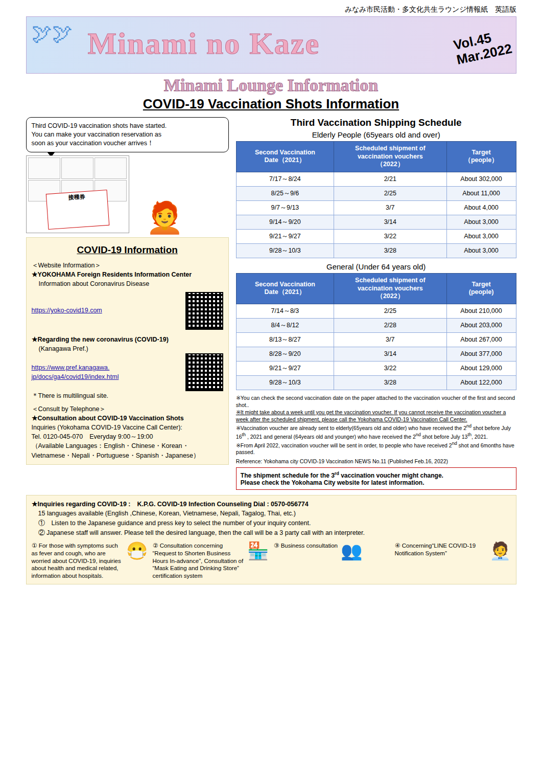みなみ市民活動・多文化共生ラウンジ情報紙　英語版
🕊🕊
Minami no Kaze
Vol.45
Mar.2022
Minami Lounge Information
COVID-19 Vaccination Shots Information
Third COVID-19 vaccination shots have started.
You can make your vaccination reservation as
soon as your vaccination voucher arrives！
接種券
🧑‍🦰
COVID-19 Information
＜Website Information＞
★YOKOHAMA Foreign Residents Information Center
Information about Coronavirus Disease
https://yoko-covid19.com
★Regarding the new coronavirus (COVID-19)
(Kanagawa Pref.)
https://www.pref.kanagawa.
jp/docs/ga4/covid19/index.html
＊There is multilingual site.
＜Consult by Telephone＞
★Consultation about COVID-19 Vaccination Shots
Inquiries (Yokohama COVID-19 Vaccine Call Center):
Tel. 0120-045-070　Everyday 9:00～19:00
（Available Languages：English・Chinese・Korean・
Vietnamese・Nepali・Portuguese・Spanish・Japanese）
Third Vaccination Shipping Schedule
Elderly People (65years old and over)
| Second Vaccination Date（2021） | Scheduled shipment of vaccination vouchers （2022） | Target （people） |
| --- | --- | --- |
| 7/17～8/24 | 2/21 | About 302,000 |
| 8/25～9/6 | 2/25 | About 11,000 |
| 9/7～9/13 | 3/7 | About 4,000 |
| 9/14～9/20 | 3/14 | About 3,000 |
| 9/21～9/27 | 3/22 | About 3,000 |
| 9/28～10/3 | 3/28 | About 3,000 |
General (Under 64 years old)
| Second Vaccination Date（2021） | Scheduled shipment of vaccination vouchers （2022） | Target (people) |
| --- | --- | --- |
| 7/14～8/3 | 2/25 | About 210,000 |
| 8/4～8/12 | 2/28 | About 203,000 |
| 8/13～8/27 | 3/7 | About 267,000 |
| 8/28～9/20 | 3/14 | About 377,000 |
| 9/21～9/27 | 3/22 | About 129,000 |
| 9/28～10/3 | 3/28 | About 122,000 |
※You can check the second vaccination date on the paper attached to the vaccination voucher of the first and second shot..
※It might take about a week until you get the vaccination voucher. If you cannot receive the vaccination voucher a week after the scheduled shipment, please call the Yokohama COVID-19 Vaccination Call Center.
※Vaccination voucher are already sent to elderly(65years old and older) who have received the 2nd shot before July 16th , 2021 and general (64years old and younger) who have received the 2nd shot before July 13th, 2021.
※From April 2022, vaccination voucher will be sent in order, to people who have received 2nd shot and 6months have passed.
Reference: Yokohama city COVID-19 Vaccination NEWS No.11 (Published Feb.16, 2022)
The shipment schedule for the 3rd vaccination voucher might change.
Please check the Yokohama City website for latest information.
★Inquiries regarding COVID-19 :　K.P.G. COVID-19 Infection Counseling Dial : 0570-056774
　15 languages available (English ,Chinese, Korean, Vietnamese, Nepali, Tagalog, Thai, etc.)
　①　Listen to the Japanese guidance and press key to select the number of your inquiry content.
　② Japanese staff will answer. Please tell the desired language, then the call will be a 3 party call with an interpreter.
① For those with symptoms such as fever and cough, who are worried about COVID-19, inquiries about health and medical related, information about hospitals.
😷
② Consultation concerning “Request to Shorten Business Hours In-advance”, Consultation of “Mask Eating and Drinking Store” certification system
🏪
③ Business consultation
👥
④ Concerning“LINE COVID-19 Notification System”
🧑‍💼